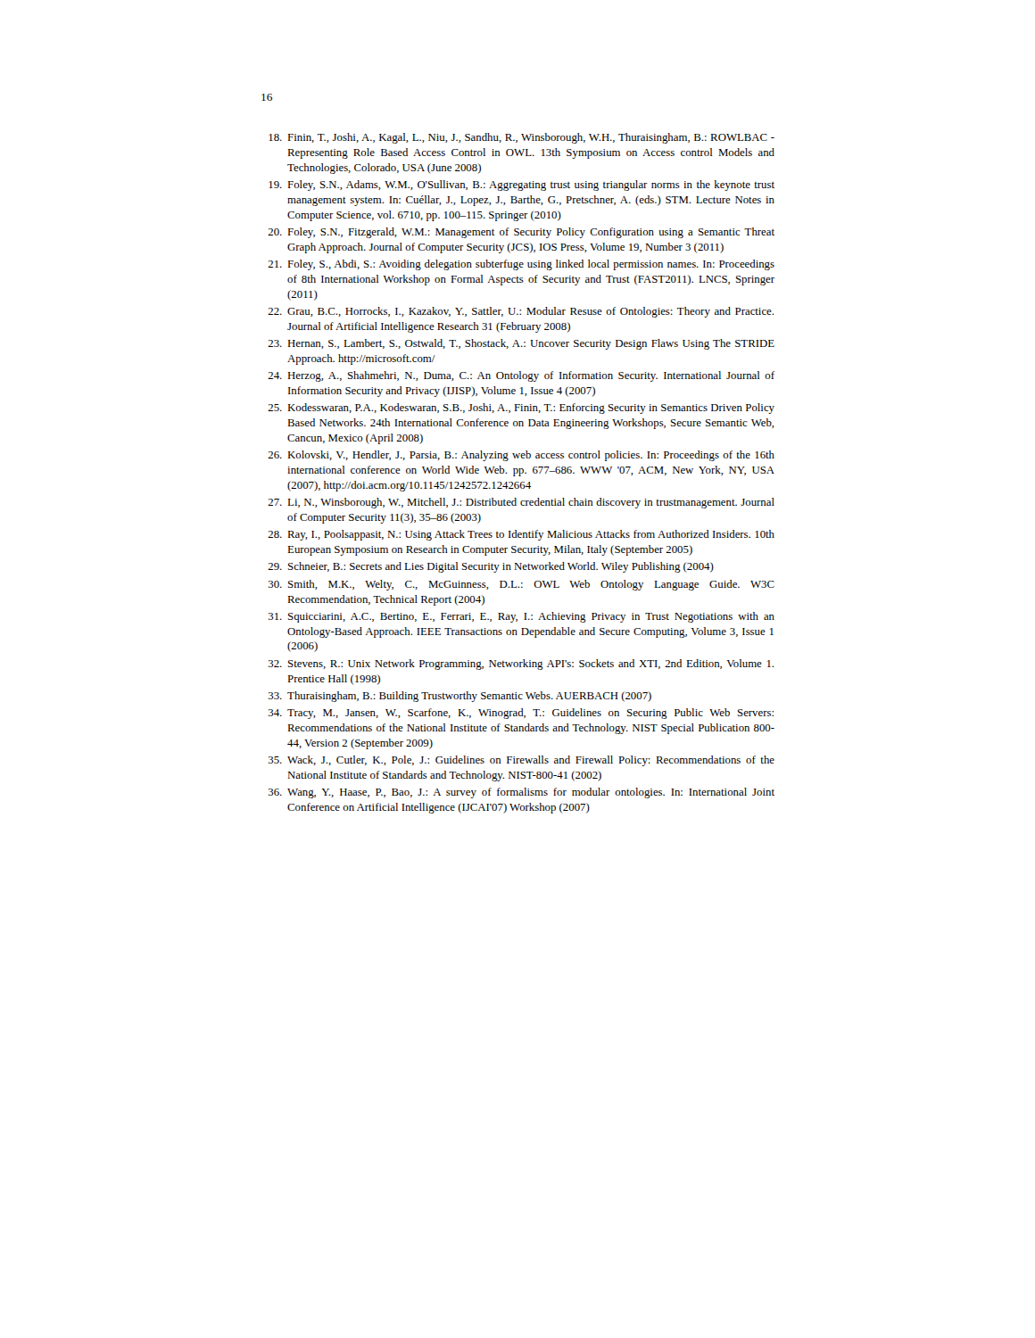16
18. Finin, T., Joshi, A., Kagal, L., Niu, J., Sandhu, R., Winsborough, W.H., Thuraisingham, B.: ROWLBAC - Representing Role Based Access Control in OWL. 13th Symposium on Access control Models and Technologies, Colorado, USA (June 2008)
19. Foley, S.N., Adams, W.M., O'Sullivan, B.: Aggregating trust using triangular norms in the keynote trust management system. In: Cuéllar, J., Lopez, J., Barthe, G., Pretschner, A. (eds.) STM. Lecture Notes in Computer Science, vol. 6710, pp. 100–115. Springer (2010)
20. Foley, S.N., Fitzgerald, W.M.: Management of Security Policy Configuration using a Semantic Threat Graph Approach. Journal of Computer Security (JCS), IOS Press, Volume 19, Number 3 (2011)
21. Foley, S., Abdi, S.: Avoiding delegation subterfuge using linked local permission names. In: Proceedings of 8th International Workshop on Formal Aspects of Security and Trust (FAST2011). LNCS, Springer (2011)
22. Grau, B.C., Horrocks, I., Kazakov, Y., Sattler, U.: Modular Resuse of Ontologies: Theory and Practice. Journal of Artificial Intelligence Research 31 (February 2008)
23. Hernan, S., Lambert, S., Ostwald, T., Shostack, A.: Uncover Security Design Flaws Using The STRIDE Approach. http://microsoft.com/
24. Herzog, A., Shahmehri, N., Duma, C.: An Ontology of Information Security. International Journal of Information Security and Privacy (IJISP), Volume 1, Issue 4 (2007)
25. Kodesswaran, P.A., Kodeswaran, S.B., Joshi, A., Finin, T.: Enforcing Security in Semantics Driven Policy Based Networks. 24th International Conference on Data Engineering Workshops, Secure Semantic Web, Cancun, Mexico (April 2008)
26. Kolovski, V., Hendler, J., Parsia, B.: Analyzing web access control policies. In: Proceedings of the 16th international conference on World Wide Web. pp. 677–686. WWW '07, ACM, New York, NY, USA (2007), http://doi.acm.org/10.1145/1242572.1242664
27. Li, N., Winsborough, W., Mitchell, J.: Distributed credential chain discovery in trustmanagement. Journal of Computer Security 11(3), 35–86 (2003)
28. Ray, I., Poolsappasit, N.: Using Attack Trees to Identify Malicious Attacks from Authorized Insiders. 10th European Symposium on Research in Computer Security, Milan, Italy (September 2005)
29. Schneier, B.: Secrets and Lies Digital Security in Networked World. Wiley Publishing (2004)
30. Smith, M.K., Welty, C., McGuinness, D.L.: OWL Web Ontology Language Guide. W3C Recommendation, Technical Report (2004)
31. Squicciarini, A.C., Bertino, E., Ferrari, E., Ray, I.: Achieving Privacy in Trust Negotiations with an Ontology-Based Approach. IEEE Transactions on Dependable and Secure Computing, Volume 3, Issue 1 (2006)
32. Stevens, R.: Unix Network Programming, Networking API's: Sockets and XTI, 2nd Edition, Volume 1. Prentice Hall (1998)
33. Thuraisingham, B.: Building Trustworthy Semantic Webs. AUERBACH (2007)
34. Tracy, M., Jansen, W., Scarfone, K., Winograd, T.: Guidelines on Securing Public Web Servers: Recommendations of the National Institute of Standards and Technology. NIST Special Publication 800-44, Version 2 (September 2009)
35. Wack, J., Cutler, K., Pole, J.: Guidelines on Firewalls and Firewall Policy: Recommendations of the National Institute of Standards and Technology. NIST-800-41 (2002)
36. Wang, Y., Haase, P., Bao, J.: A survey of formalisms for modular ontologies. In: International Joint Conference on Artificial Intelligence (IJCAI'07) Workshop (2007)